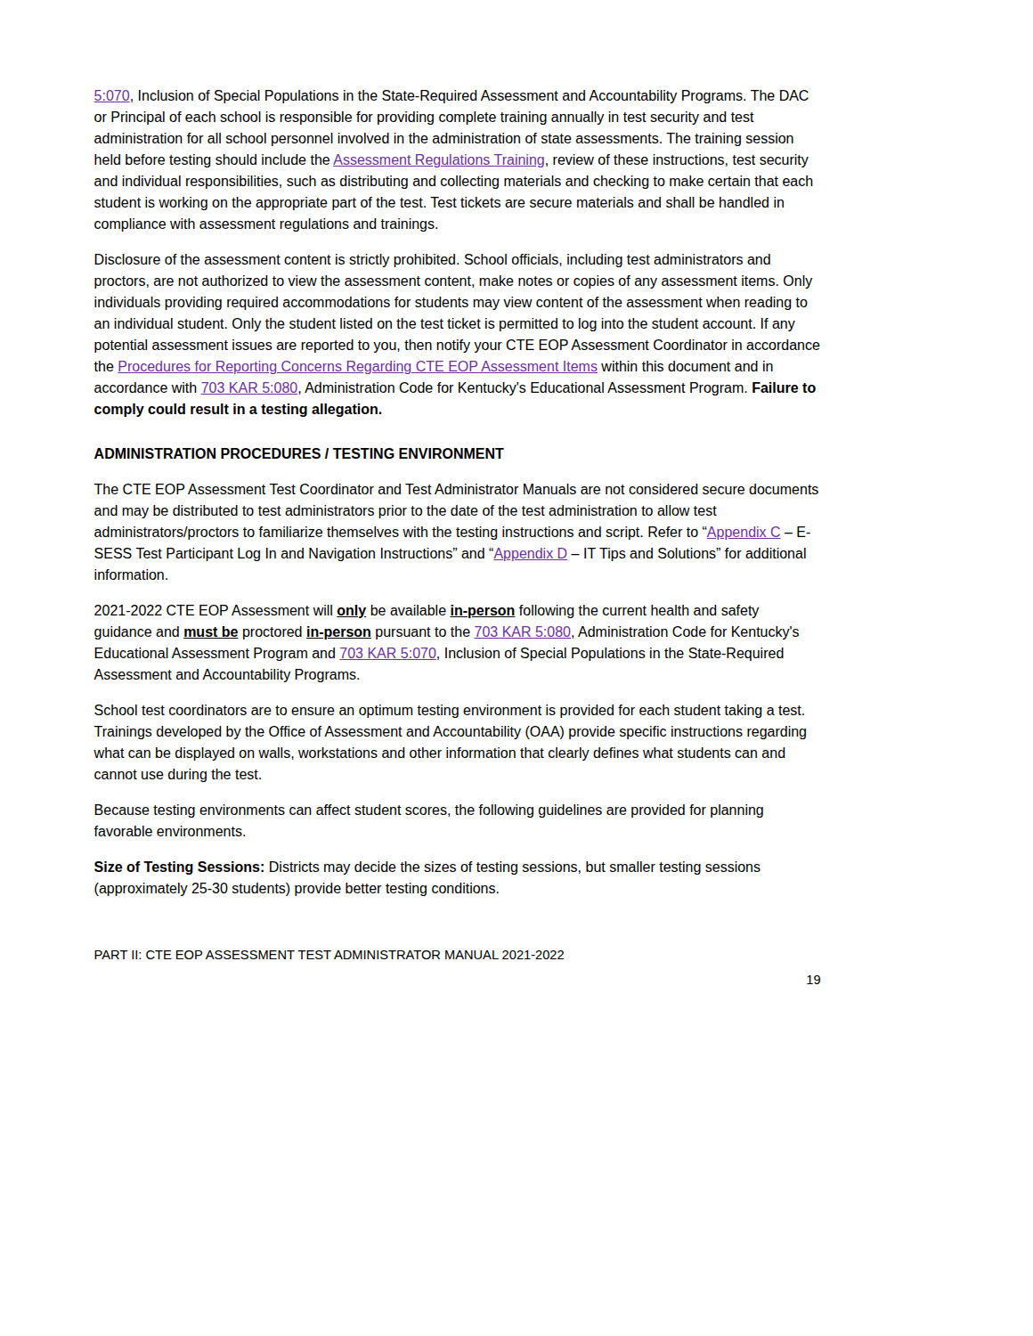5:070, Inclusion of Special Populations in the State-Required Assessment and Accountability Programs. The DAC or Principal of each school is responsible for providing complete training annually in test security and test administration for all school personnel involved in the administration of state assessments. The training session held before testing should include the Assessment Regulations Training, review of these instructions, test security and individual responsibilities, such as distributing and collecting materials and checking to make certain that each student is working on the appropriate part of the test. Test tickets are secure materials and shall be handled in compliance with assessment regulations and trainings.
Disclosure of the assessment content is strictly prohibited. School officials, including test administrators and proctors, are not authorized to view the assessment content, make notes or copies of any assessment items. Only individuals providing required accommodations for students may view content of the assessment when reading to an individual student. Only the student listed on the test ticket is permitted to log into the student account. If any potential assessment issues are reported to you, then notify your CTE EOP Assessment Coordinator in accordance the Procedures for Reporting Concerns Regarding CTE EOP Assessment Items within this document and in accordance with 703 KAR 5:080, Administration Code for Kentucky's Educational Assessment Program. Failure to comply could result in a testing allegation.
Administration Procedures / Testing Environment
The CTE EOP Assessment Test Coordinator and Test Administrator Manuals are not considered secure documents and may be distributed to test administrators prior to the date of the test administration to allow test administrators/proctors to familiarize themselves with the testing instructions and script. Refer to “Appendix C – E-SESS Test Participant Log In and Navigation Instructions” and “Appendix D – IT Tips and Solutions” for additional information.
2021-2022 CTE EOP Assessment will only be available in-person following the current health and safety guidance and must be proctored in-person pursuant to the 703 KAR 5:080, Administration Code for Kentucky's Educational Assessment Program and 703 KAR 5:070, Inclusion of Special Populations in the State-Required Assessment and Accountability Programs.
School test coordinators are to ensure an optimum testing environment is provided for each student taking a test. Trainings developed by the Office of Assessment and Accountability (OAA) provide specific instructions regarding what can be displayed on walls, workstations and other information that clearly defines what students can and cannot use during the test.
Because testing environments can affect student scores, the following guidelines are provided for planning favorable environments.
Size of Testing Sessions: Districts may decide the sizes of testing sessions, but smaller testing sessions (approximately 25-30 students) provide better testing conditions.
PART II: CTE EOP ASSESSMENT TEST ADMINISTRATOR MANUAL 2021-2022
19